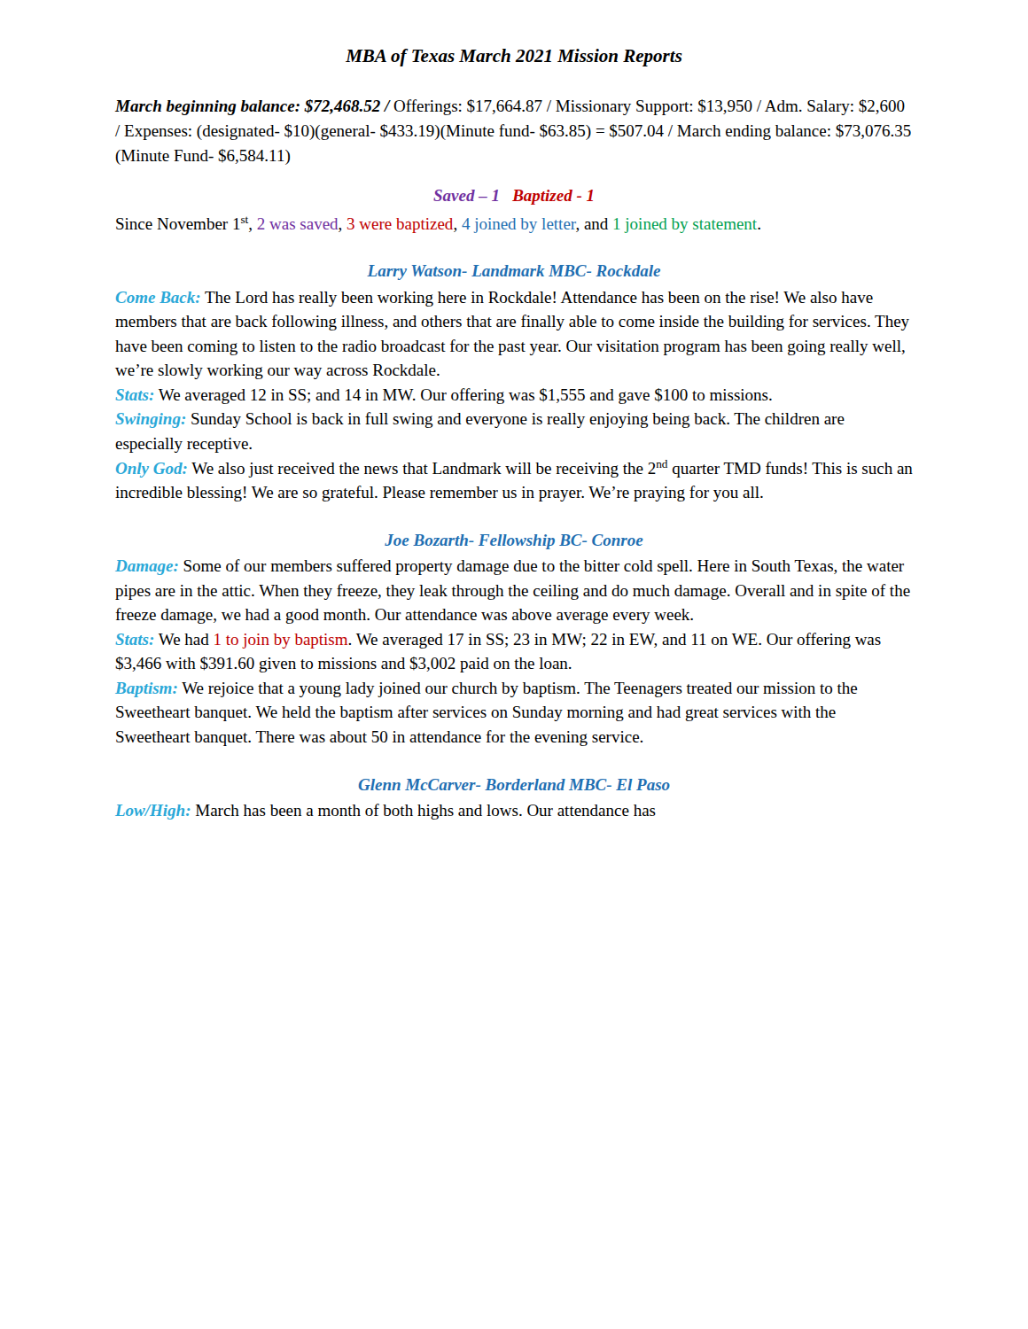MBA of Texas March 2021 Mission Reports
March beginning balance: $72,468.52 / Offerings: $17,664.87 / Missionary Support: $13,950 / Adm. Salary: $2,600 / Expenses: (designated- $10)(general- $433.19)(Minute fund- $63.85) = $507.04 / March ending balance: $73,076.35 (Minute Fund- $6,584.11)
Saved – 1 Baptized - 1
Since November 1st, 2 was saved, 3 were baptized, 4 joined by letter, and 1 joined by statement.
Larry Watson- Landmark MBC- Rockdale
Come Back: The Lord has really been working here in Rockdale! Attendance has been on the rise! We also have members that are back following illness, and others that are finally able to come inside the building for services. They have been coming to listen to the radio broadcast for the past year. Our visitation program has been going really well, we’re slowly working our way across Rockdale.
Stats: We averaged 12 in SS; and 14 in MW. Our offering was $1,555 and gave $100 to missions.
Swinging: Sunday School is back in full swing and everyone is really enjoying being back. The children are especially receptive.
Only God: We also just received the news that Landmark will be receiving the 2nd quarter TMD funds! This is such an incredible blessing! We are so grateful. Please remember us in prayer. We’re praying for you all.
Joe Bozarth- Fellowship BC- Conroe
Damage: Some of our members suffered property damage due to the bitter cold spell. Here in South Texas, the water pipes are in the attic. When they freeze, they leak through the ceiling and do much damage. Overall and in spite of the freeze damage, we had a good month. Our attendance was above average every week.
Stats: We had 1 to join by baptism. We averaged 17 in SS; 23 in MW; 22 in EW, and 11 on WE. Our offering was $3,466 with $391.60 given to missions and $3,002 paid on the loan.
Baptism: We rejoice that a young lady joined our church by baptism. The Teenagers treated our mission to the Sweetheart banquet. We held the baptism after services on Sunday morning and had great services with the Sweetheart banquet. There was about 50 in attendance for the evening service.
Glenn McCarver- Borderland MBC- El Paso
Low/High: March has been a month of both highs and lows. Our attendance has